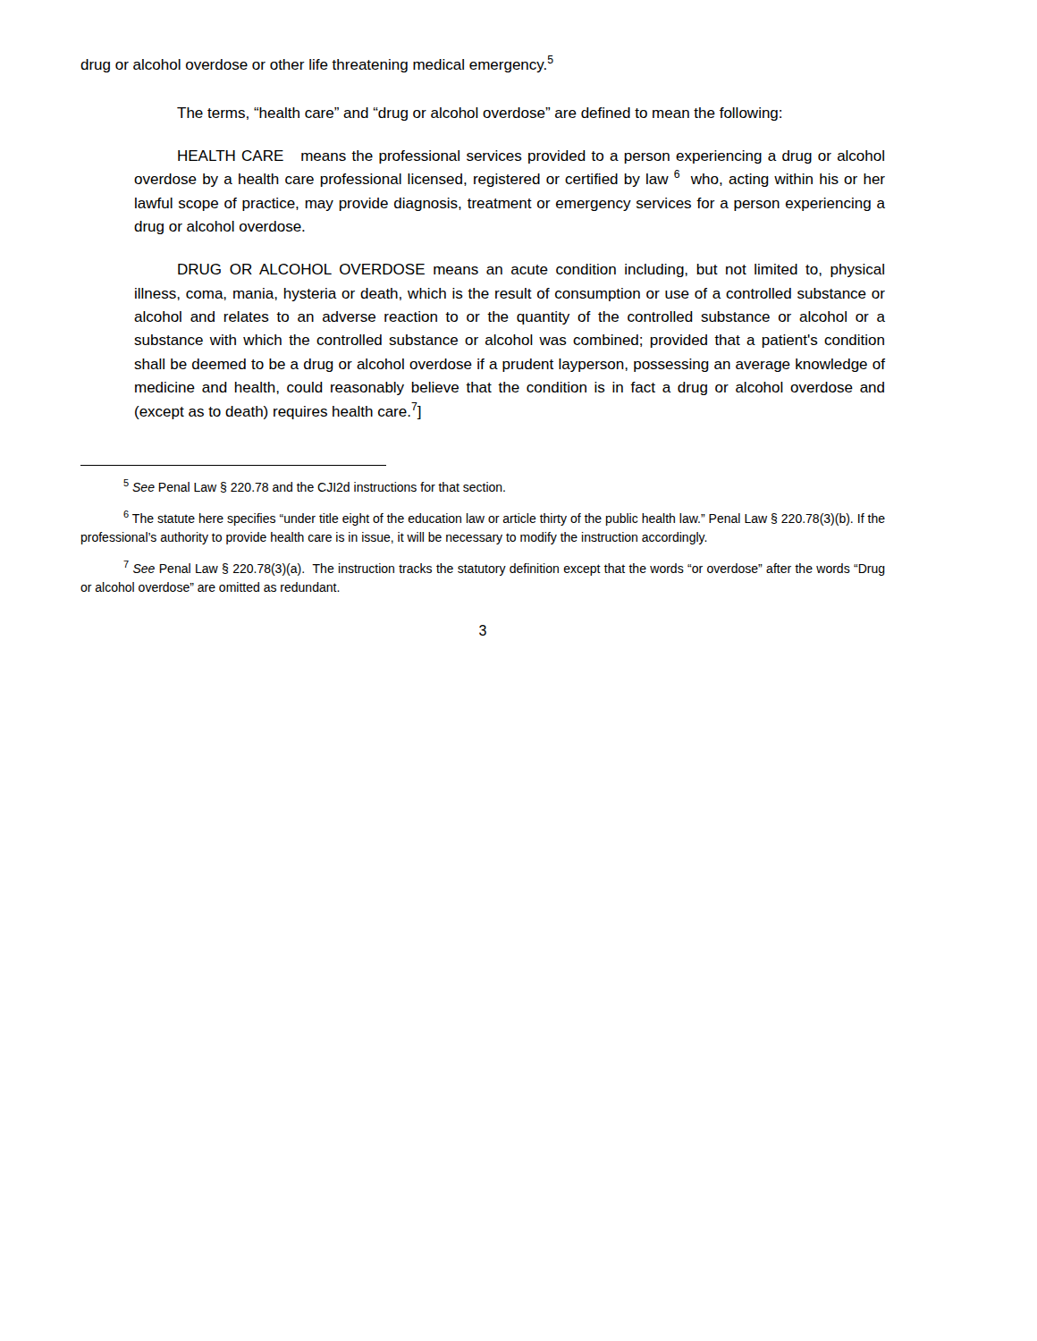drug or alcohol overdose or other life threatening medical emergency.5
The terms, “health care” and “drug or alcohol overdose” are defined to mean the following:
HEALTH CARE means the professional services provided to a person experiencing a drug or alcohol overdose by a health care professional licensed, registered or certified by law 6 who, acting within his or her lawful scope of practice, may provide diagnosis, treatment or emergency services for a person experiencing a drug or alcohol overdose.
DRUG OR ALCOHOL OVERDOSE means an acute condition including, but not limited to, physical illness, coma, mania, hysteria or death, which is the result of consumption or use of a controlled substance or alcohol and relates to an adverse reaction to or the quantity of the controlled substance or alcohol or a substance with which the controlled substance or alcohol was combined; provided that a patient's condition shall be deemed to be a drug or alcohol overdose if a prudent layperson, possessing an average knowledge of medicine and health, could reasonably believe that the condition is in fact a drug or alcohol overdose and (except as to death) requires health care.7]
5 See Penal Law § 220.78 and the CJI2d instructions for that section.
6 The statute here specifies “under title eight of the education law or article thirty of the public health law.” Penal Law § 220.78(3)(b). If the professional’s authority to provide health care is in issue, it will be necessary to modify the instruction accordingly.
7 See Penal Law § 220.78(3)(a). The instruction tracks the statutory definition except that the words “or overdose” after the words “Drug or alcohol overdose” are omitted as redundant.
3